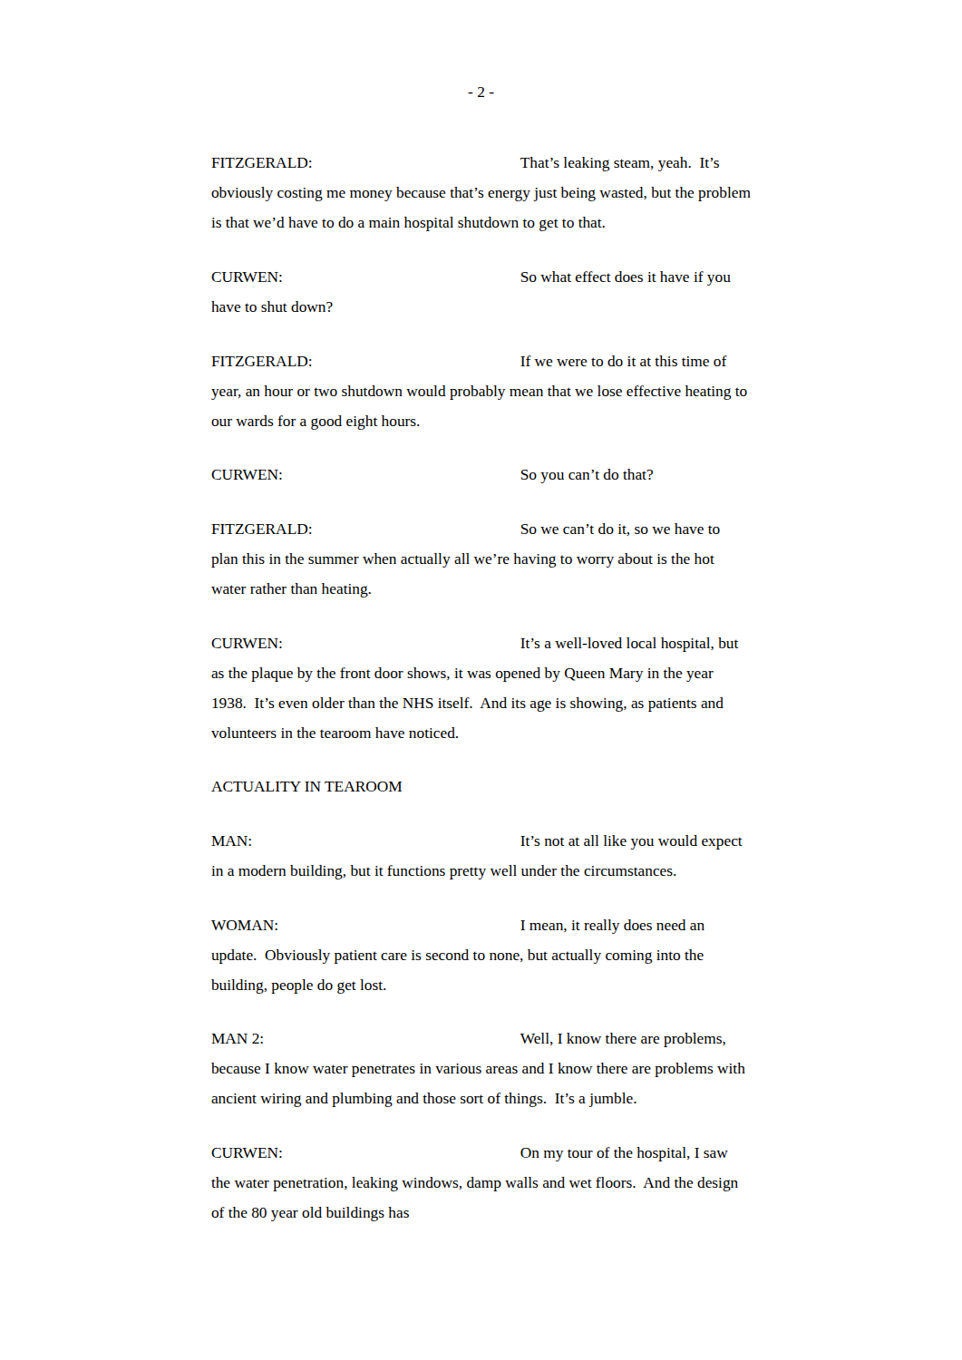- 2 -
FITZGERALD: That’s leaking steam, yeah. It’s obviously costing me money because that’s energy just being wasted, but the problem is that we’d have to do a main hospital shutdown to get to that.
CURWEN: So what effect does it have if you have to shut down?
FITZGERALD: If we were to do it at this time of year, an hour or two shutdown would probably mean that we lose effective heating to our wards for a good eight hours.
CURWEN: So you can’t do that?
FITZGERALD: So we can’t do it, so we have to plan this in the summer when actually all we’re having to worry about is the hot water rather than heating.
CURWEN: It’s a well-loved local hospital, but as the plaque by the front door shows, it was opened by Queen Mary in the year 1938. It’s even older than the NHS itself. And its age is showing, as patients and volunteers in the tearoom have noticed.
ACTUALITY IN TEAROOM
MAN: It’s not at all like you would expect in a modern building, but it functions pretty well under the circumstances.
WOMAN: I mean, it really does need an update. Obviously patient care is second to none, but actually coming into the building, people do get lost.
MAN 2: Well, I know there are problems, because I know water penetrates in various areas and I know there are problems with ancient wiring and plumbing and those sort of things. It’s a jumble.
CURWEN: On my tour of the hospital, I saw the water penetration, leaking windows, damp walls and wet floors. And the design of the 80 year old buildings has